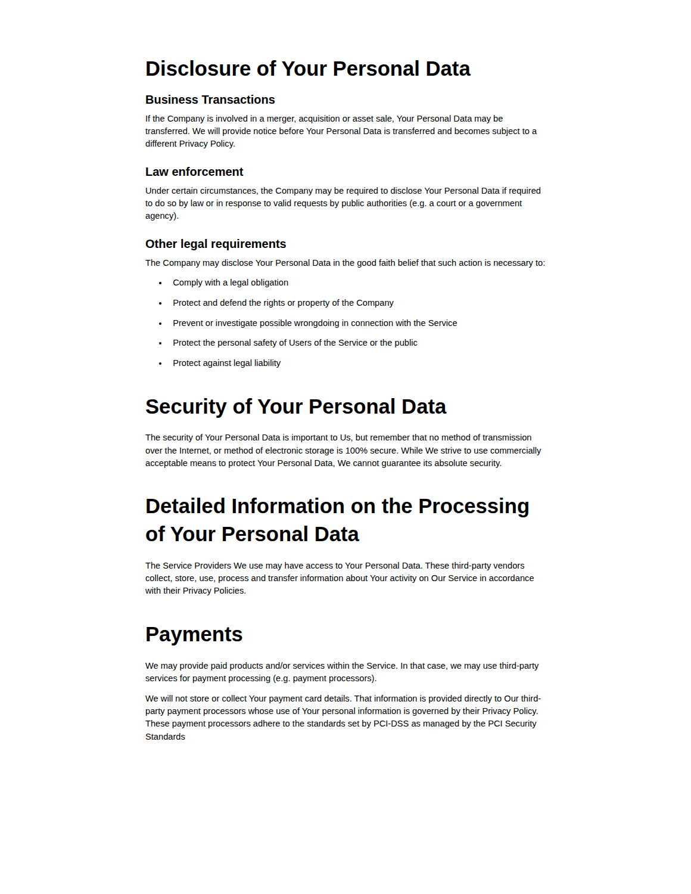Disclosure of Your Personal Data
Business Transactions
If the Company is involved in a merger, acquisition or asset sale, Your Personal Data may be transferred. We will provide notice before Your Personal Data is transferred and becomes subject to a different Privacy Policy.
Law enforcement
Under certain circumstances, the Company may be required to disclose Your Personal Data if required to do so by law or in response to valid requests by public authorities (e.g. a court or a government agency).
Other legal requirements
The Company may disclose Your Personal Data in the good faith belief that such action is necessary to:
Comply with a legal obligation
Protect and defend the rights or property of the Company
Prevent or investigate possible wrongdoing in connection with the Service
Protect the personal safety of Users of the Service or the public
Protect against legal liability
Security of Your Personal Data
The security of Your Personal Data is important to Us, but remember that no method of transmission over the Internet, or method of electronic storage is 100% secure. While We strive to use commercially acceptable means to protect Your Personal Data, We cannot guarantee its absolute security.
Detailed Information on the Processing of Your Personal Data
The Service Providers We use may have access to Your Personal Data. These third-party vendors collect, store, use, process and transfer information about Your activity on Our Service in accordance with their Privacy Policies.
Payments
We may provide paid products and/or services within the Service. In that case, we may use third-party services for payment processing (e.g. payment processors).
We will not store or collect Your payment card details. That information is provided directly to Our third-party payment processors whose use of Your personal information is governed by their Privacy Policy. These payment processors adhere to the standards set by PCI-DSS as managed by the PCI Security Standards